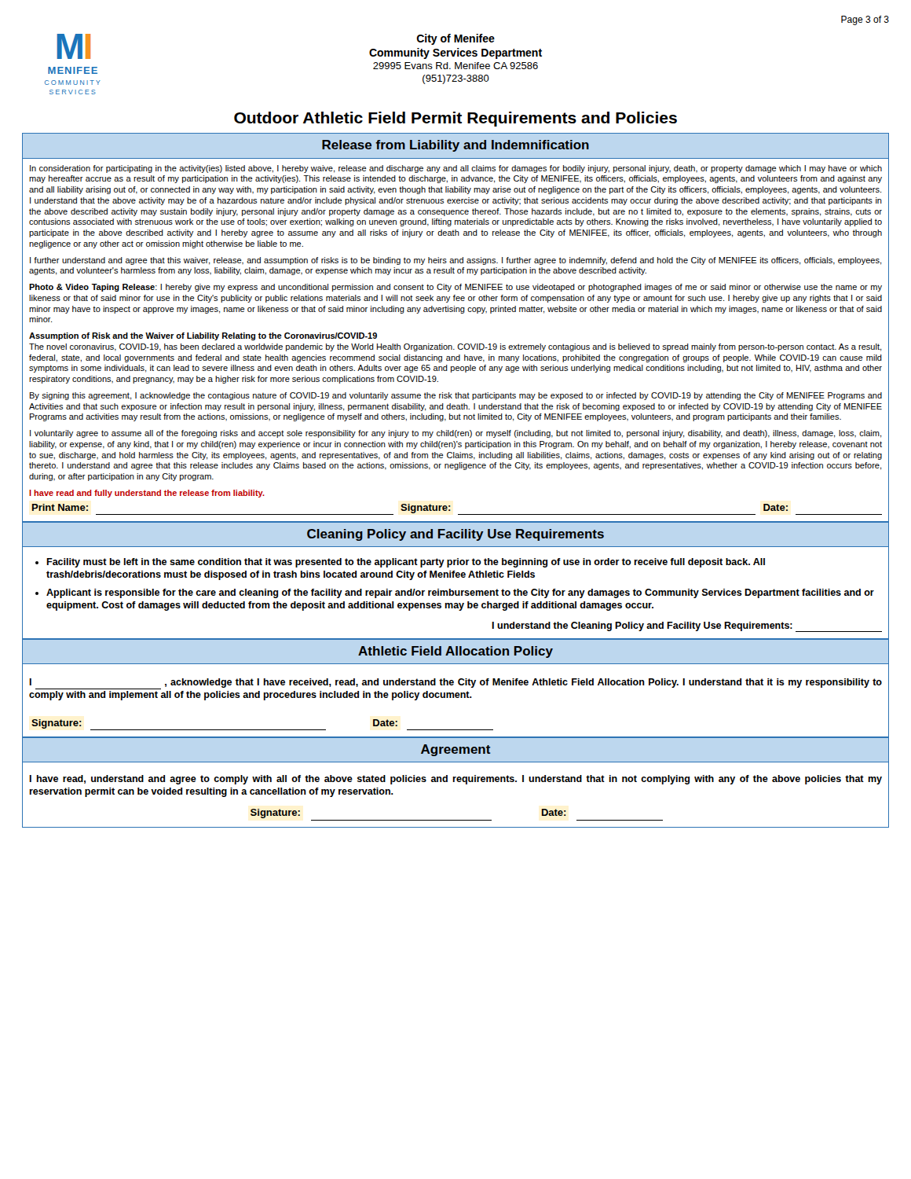Page 3 of 3
MI
MENIFEE
COMMUNITY
SERVICES
City of Menifee
Community Services Department
29995 Evans Rd. Menifee CA 92586
(951)723-3880
Outdoor Athletic Field Permit Requirements and Policies
Release from Liability and Indemnification
In consideration for participating in the activity(ies) listed above, I hereby waive, release and discharge any and all claims for damages for bodily injury, personal injury, death, or property damage which I may have or which may hereafter accrue as a result of my participation in the activity(ies). This release is intended to discharge, in advance, the City of MENIFEE, its officers, officials, employees, agents, and volunteers from and against any and all liability arising out of, or connected in any way with, my participation in said activity, even though that liability may arise out of negligence on the part of the City its officers, officials, employees, agents, and volunteers. I understand that the above activity may be of a hazardous nature and/or include physical and/or strenuous exercise or activity; that serious accidents may occur during the above described activity; and that participants in the above described activity may sustain bodily injury, personal injury and/or property damage as a consequence thereof. Those hazards include, but are no t limited to, exposure to the elements, sprains, strains, cuts or contusions associated with strenuous work or the use of tools; over exertion; walking on uneven ground, lifting materials or unpredictable acts by others. Knowing the risks involved, nevertheless, I have voluntarily applied to participate in the above described activity and I hereby agree to assume any and all risks of injury or death and to release the City of MENIFEE, its officer, officials, employees, agents, and volunteers, who through negligence or any other act or omission might otherwise be liable to me.
I further understand and agree that this waiver, release, and assumption of risks is to be binding to my heirs and assigns. I further agree to indemnify, defend and hold the City of MENIFEE its officers, officials, employees, agents, and volunteer's harmless from any loss, liability, claim, damage, or expense which may incur as a result of my participation in the above described activity.
Photo & Video Taping Release: I hereby give my express and unconditional permission and consent to City of MENIFEE to use videotaped or photographed images of me or said minor or otherwise use the name or my likeness or that of said minor for use in the City's publicity or public relations materials and I will not seek any fee or other form of compensation of any type or amount for such use. I hereby give up any rights that I or said minor may have to inspect or approve my images, name or likeness or that of said minor including any advertising copy, printed matter, website or other media or material in which my images, name or likeness or that of said minor.
Assumption of Risk and the Waiver of Liability Relating to the Coronavirus/COVID-19
The novel coronavirus, COVID-19, has been declared a worldwide pandemic by the World Health Organization. COVID-19 is extremely contagious and is believed to spread mainly from person-to-person contact. As a result, federal, state, and local governments and federal and state health agencies recommend social distancing and have, in many locations, prohibited the congregation of groups of people. While COVID-19 can cause mild symptoms in some individuals, it can lead to severe illness and even death in others. Adults over age 65 and people of any age with serious underlying medical conditions including, but not limited to, HIV, asthma and other respiratory conditions, and pregnancy, may be a higher risk for more serious complications from COVID-19.
By signing this agreement, I acknowledge the contagious nature of COVID-19 and voluntarily assume the risk that participants may be exposed to or infected by COVID-19 by attending the City of MENIFEE Programs and Activities and that such exposure or infection may result in personal injury, illness, permanent disability, and death. I understand that the risk of becoming exposed to or infected by COVID-19 by attending City of MENIFEE Programs and activities may result from the actions, omissions, or negligence of myself and others, including, but not limited to, City of MENIFEE employees, volunteers, and program participants and their families.
I voluntarily agree to assume all of the foregoing risks and accept sole responsibility for any injury to my child(ren) or myself (including, but not limited to, personal injury, disability, and death), illness, damage, loss, claim, liability, or expense, of any kind, that I or my child(ren) may experience or incur in connection with my child(ren)'s participation in this Program. On my behalf, and on behalf of my organization, I hereby release, covenant not to sue, discharge, and hold harmless the City, its employees, agents, and representatives, of and from the Claims, including all liabilities, claims, actions, damages, costs or expenses of any kind arising out of or relating thereto. I understand and agree that this release includes any Claims based on the actions, omissions, or negligence of the City, its employees, agents, and representatives, whether a COVID-19 infection occurs before, during, or after participation in any City program.
I have read and fully understand the release from liability.
Print Name: Signature: Date:
Cleaning Policy and Facility Use Requirements
Facility must be left in the same condition that it was presented to the applicant party prior to the beginning of use in order to receive full deposit back. All trash/debris/decorations must be disposed of in trash bins located around City of Menifee Athletic Fields
Applicant is responsible for the care and cleaning of the facility and repair and/or reimbursement to the City for any damages to Community Services Department facilities and or equipment. Cost of damages will deducted from the deposit and additional expenses may be charged if additional damages occur.
I understand the Cleaning Policy and Facility Use Requirements:
Athletic Field Allocation Policy
I , acknowledge that I have received, read, and understand the City of Menifee Athletic Field Allocation Policy. I understand that it is my responsibility to comply with and implement all of the policies and procedures included in the policy document.
Signature: Date:
Agreement
I have read, understand and agree to comply with all of the above stated policies and requirements. I understand that in not complying with any of the above policies that my reservation permit can be voided resulting in a cancellation of my reservation.
Signature: Date: